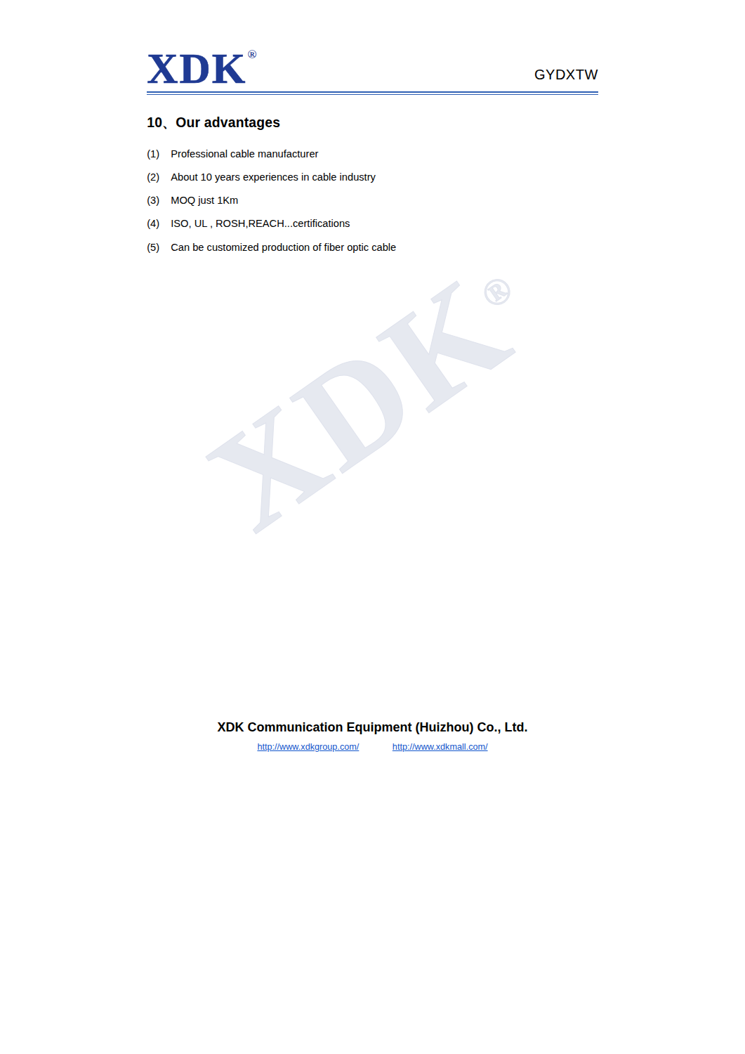XDK®
GYDXTW
XDK®
10、Our advantages
(1) Professional cable manufacturer
(2) About 10 years experiences in cable industry
(3) MOQ just 1Km
(4) ISO, UL , ROSH,REACH...certifications
(5) Can be customized production of fiber optic cable
XDK Communication Equipment (Huizhou) Co., Ltd.
http://www.xdkgroup.com/ http://www.xdkmall.com/